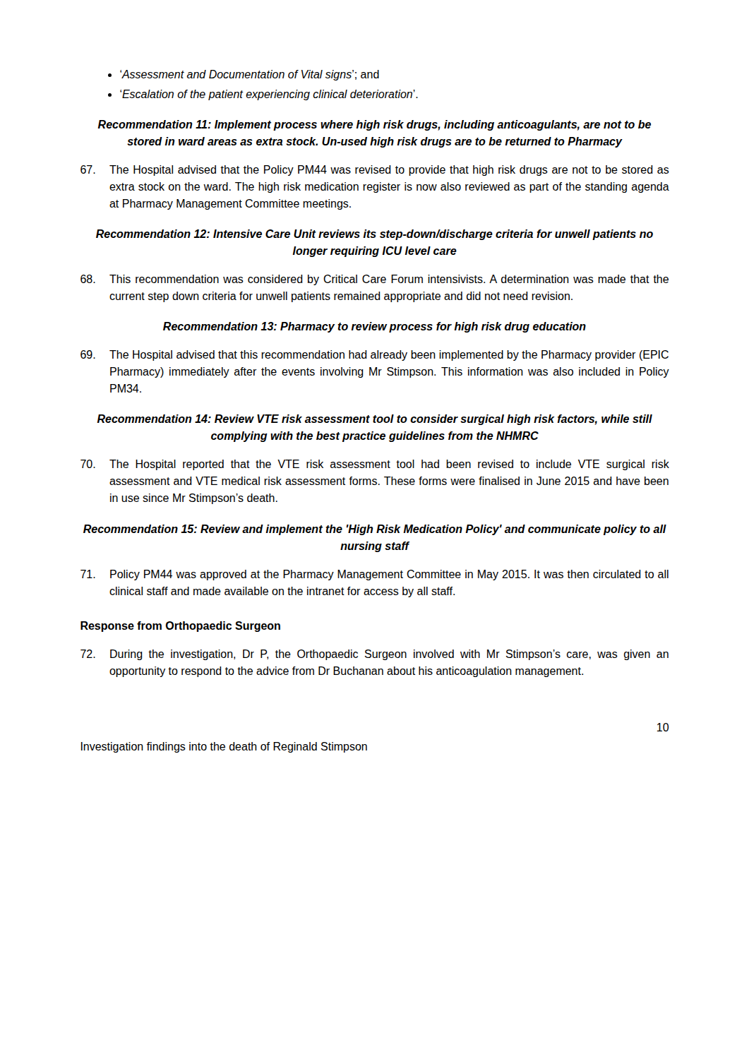‘Assessment and Documentation of Vital signs’; and
‘Escalation of the patient experiencing clinical deterioration’.
Recommendation 11: Implement process where high risk drugs, including anticoagulants, are not to be stored in ward areas as extra stock. Un-used high risk drugs are to be returned to Pharmacy
67. The Hospital advised that the Policy PM44 was revised to provide that high risk drugs are not to be stored as extra stock on the ward. The high risk medication register is now also reviewed as part of the standing agenda at Pharmacy Management Committee meetings.
Recommendation 12: Intensive Care Unit reviews its step-down/discharge criteria for unwell patients no longer requiring ICU level care
68. This recommendation was considered by Critical Care Forum intensivists. A determination was made that the current step down criteria for unwell patients remained appropriate and did not need revision.
Recommendation 13: Pharmacy to review process for high risk drug education
69. The Hospital advised that this recommendation had already been implemented by the Pharmacy provider (EPIC Pharmacy) immediately after the events involving Mr Stimpson. This information was also included in Policy PM34.
Recommendation 14: Review VTE risk assessment tool to consider surgical high risk factors, while still complying with the best practice guidelines from the NHMRC
70. The Hospital reported that the VTE risk assessment tool had been revised to include VTE surgical risk assessment and VTE medical risk assessment forms. These forms were finalised in June 2015 and have been in use since Mr Stimpson’s death.
Recommendation 15: Review and implement the 'High Risk Medication Policy' and communicate policy to all nursing staff
71. Policy PM44 was approved at the Pharmacy Management Committee in May 2015. It was then circulated to all clinical staff and made available on the intranet for access by all staff.
Response from Orthopaedic Surgeon
72. During the investigation, Dr P, the Orthopaedic Surgeon involved with Mr Stimpson’s care, was given an opportunity to respond to the advice from Dr Buchanan about his anticoagulation management.
10
Investigation findings into the death of Reginald Stimpson